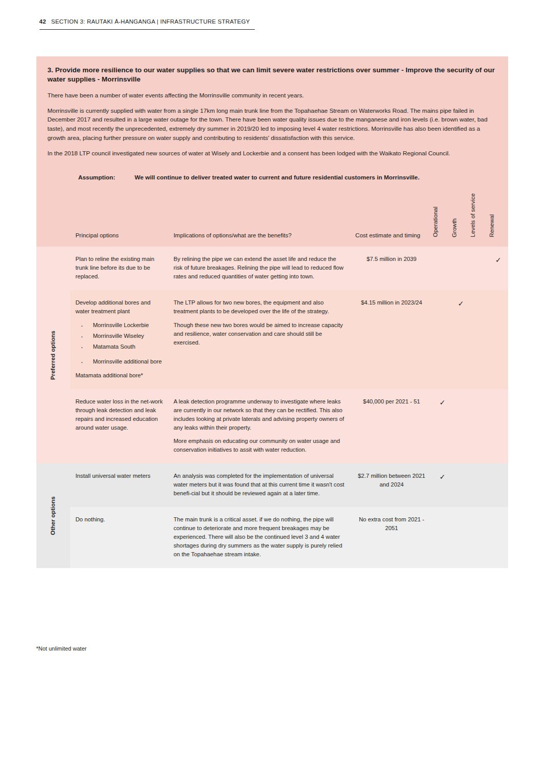42 SECTION 3: RAUTAKI Ā-HANGANGA | INFRASTRUCTURE STRATEGY
3. Provide more resilience to our water supplies so that we can limit severe water restrictions over summer - Improve the security of our water supplies - Morrinsville
There have been a number of water events affecting the Morrinsville community in recent years.
Morrinsville is currently supplied with water from a single 17km long main trunk line from the Topahaehae Stream on Waterworks Road. The mains pipe failed in December 2017 and resulted in a large water outage for the town. There have been water quality issues due to the manganese and iron levels (i.e. brown water, bad taste), and most recently the unprecedented, extremely dry summer in 2019/20 led to imposing level 4 water restrictions. Morrinsville has also been identified as a growth area, placing further pressure on water supply and contributing to residents' dissatisfaction with this service.
In the 2018 LTP council investigated new sources of water at Wisely and Lockerbie and a consent has been lodged with the Waikato Regional Council.
Assumption:
We will continue to deliver treated water to current and future residential customers in Morrinsville.
| | Principal options | Implications of options/what are the benefits? | Cost estimate and timing | Operational | Growth | Levels of service | Renewal |
| --- | --- | --- | --- | --- | --- | --- | --- |
| Preferred options | Plan to reline the existing main trunk line before its due to be replaced. | By relining the pipe we can extend the asset life and reduce the risk of future breakages. Relining the pipe will lead to reduced flow rates and reduced quantities of water getting into town. | $7.5 million in 2039 | | | | ✓ |
| Develop additional bores and water treatment plant Morrinsville Lockerbie Morrinsville Wiseley Matamata South Morrinsville additional bore Matamata additional bore* | The LTP allows for two new bores, the equipment and also treatment plants to be developed over the life of the strategy. Though these new two bores would be aimed to increase capacity and resilience, water conservation and care should still be exercised. | $4.15 million in 2023/24 | | ✓ | | |
| Reduce water loss in the net-work through leak detection and leak repairs and increased education around water usage. | A leak detection programme underway to investigate where leaks are currently in our network so that they can be rectified. This also includes looking at private laterals and advising property owners of any leaks within their property. More emphasis on educating our community on water usage and conservation initiatives to assit with water reduction. | $40,000 per 2021 - 51 | ✓ | | | |
| Other options | Install universal water meters | An analysis was completed for the implementation of universal water meters but it was found that at this current time it wasn't cost benefi-cial but it should be reviewed again at a later time. | $2.7 million between 2021 and 2024 | ✓ | | | |
| Do nothing. | The main trunk is a critical asset. if we do nothing, the pipe will continue to deteriorate and more frequent breakages may be experienced. There will also be the continued level 3 and 4 water shortages during dry summers as the water supply is purely relied on the Topahaehae stream intake. | No extra cost from 2021 - 2051 | | | | |
*Not unlimited water